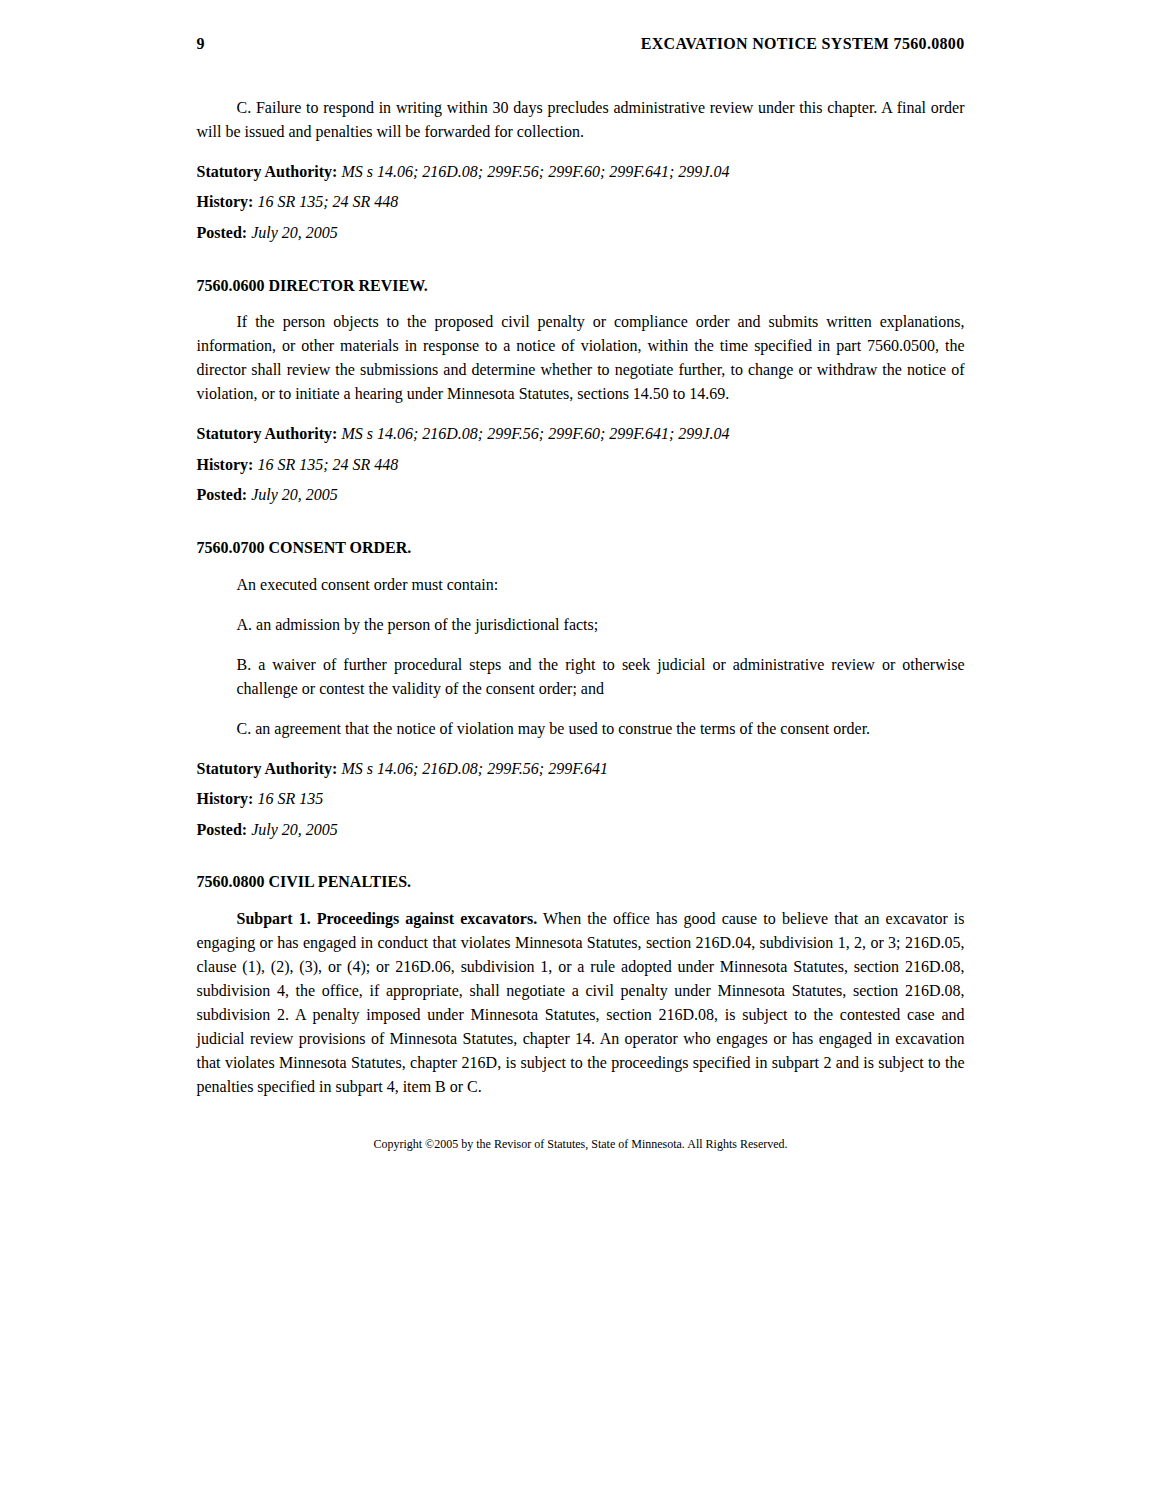9 EXCAVATION NOTICE SYSTEM 7560.0800
C. Failure to respond in writing within 30 days precludes administrative review under this chapter. A final order will be issued and penalties will be forwarded for collection.
Statutory Authority: MS s 14.06; 216D.08; 299F.56; 299F.60; 299F.641; 299J.04
History: 16 SR 135; 24 SR 448
Posted: July 20, 2005
7560.0600 DIRECTOR REVIEW.
If the person objects to the proposed civil penalty or compliance order and submits written explanations, information, or other materials in response to a notice of violation, within the time specified in part 7560.0500, the director shall review the submissions and determine whether to negotiate further, to change or withdraw the notice of violation, or to initiate a hearing under Minnesota Statutes, sections 14.50 to 14.69.
Statutory Authority: MS s 14.06; 216D.08; 299F.56; 299F.60; 299F.641; 299J.04
History: 16 SR 135; 24 SR 448
Posted: July 20, 2005
7560.0700 CONSENT ORDER.
An executed consent order must contain:
A. an admission by the person of the jurisdictional facts;
B. a waiver of further procedural steps and the right to seek judicial or administrative review or otherwise challenge or contest the validity of the consent order; and
C. an agreement that the notice of violation may be used to construe the terms of the consent order.
Statutory Authority: MS s 14.06; 216D.08; 299F.56; 299F.641
History: 16 SR 135
Posted: July 20, 2005
7560.0800 CIVIL PENALTIES.
Subpart 1. Proceedings against excavators. When the office has good cause to believe that an excavator is engaging or has engaged in conduct that violates Minnesota Statutes, section 216D.04, subdivision 1, 2, or 3; 216D.05, clause (1), (2), (3), or (4); or 216D.06, subdivision 1, or a rule adopted under Minnesota Statutes, section 216D.08, subdivision 4, the office, if appropriate, shall negotiate a civil penalty under Minnesota Statutes, section 216D.08, subdivision 2. A penalty imposed under Minnesota Statutes, section 216D.08, is subject to the contested case and judicial review provisions of Minnesota Statutes, chapter 14. An operator who engages or has engaged in excavation that violates Minnesota Statutes, chapter 216D, is subject to the proceedings specified in subpart 2 and is subject to the penalties specified in subpart 4, item B or C.
Copyright ©2005 by the Revisor of Statutes, State of Minnesota. All Rights Reserved.